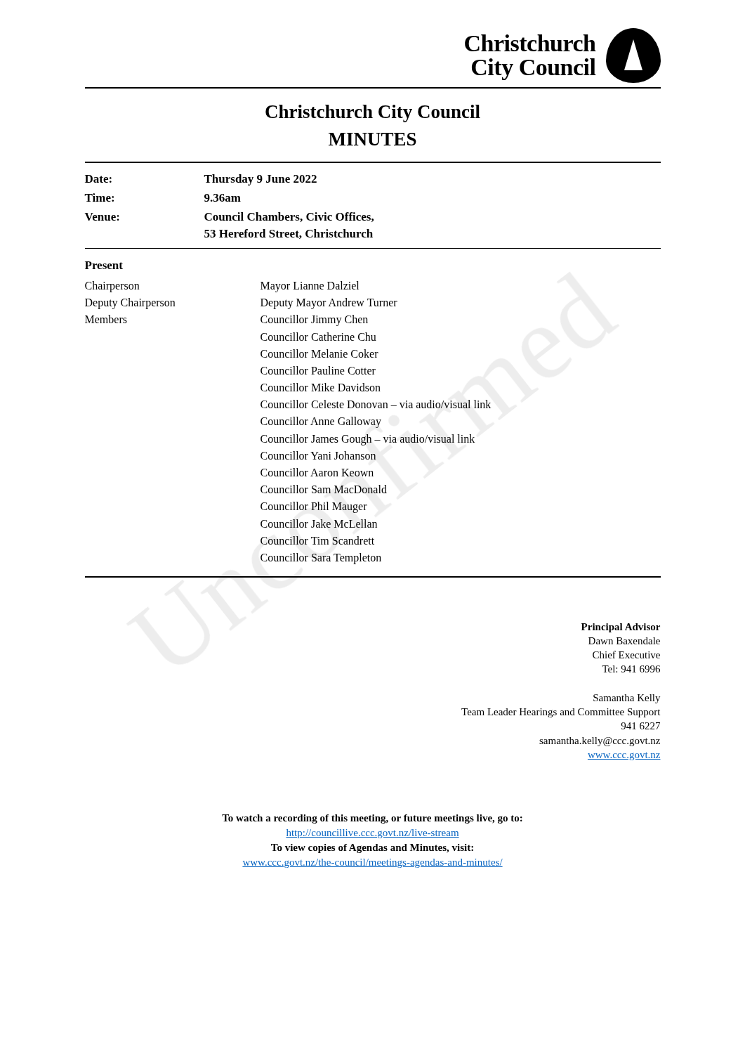Christchurch
City Council
Christchurch City Council
MINUTES
| Date: | Thursday 9 June 2022 |
| Time: | 9.36am |
| Venue: | Council Chambers, Civic Offices, 53 Hereford Street, Christchurch |
Present
| Chairperson | Mayor Lianne Dalziel |
| Deputy Chairperson | Deputy Mayor Andrew Turner |
| Members | Councillor Jimmy Chen |
| | Councillor Catherine Chu |
| | Councillor Melanie Coker |
| | Councillor Pauline Cotter |
| | Councillor Mike Davidson |
| | Councillor Celeste Donovan – via audio/visual link |
| | Councillor Anne Galloway |
| | Councillor James Gough – via audio/visual link |
| | Councillor Yani Johanson |
| | Councillor Aaron Keown |
| | Councillor Sam MacDonald |
| | Councillor Phil Mauger |
| | Councillor Jake McLellan |
| | Councillor Tim Scandrett |
| | Councillor Sara Templeton |
Principal Advisor
Dawn Baxendale
Chief Executive
Tel: 941 6996
Samantha Kelly
Team Leader Hearings and Committee Support
941 6227
samantha.kelly@ccc.govt.nz
www.ccc.govt.nz
To watch a recording of this meeting, or future meetings live, go to:
http://councillive.ccc.govt.nz/live-stream
To view copies of Agendas and Minutes, visit:
www.ccc.govt.nz/the-council/meetings-agendas-and-minutes/